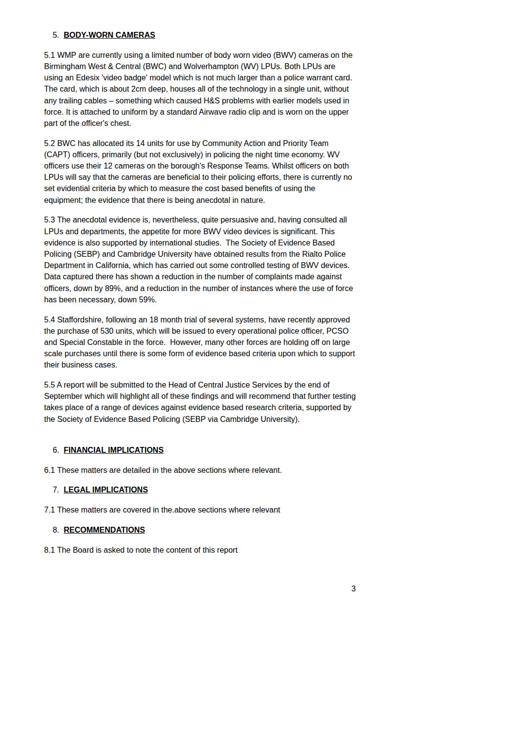Body-Worn Cameras
5.1 WMP are currently using a limited number of body worn video (BWV) cameras on the Birmingham West & Central (BWC) and Wolverhampton (WV) LPUs. Both LPUs are using an Edesix 'video badge' model which is not much larger than a police warrant card. The card, which is about 2cm deep, houses all of the technology in a single unit, without any trailing cables – something which caused H&S problems with earlier models used in force. It is attached to uniform by a standard Airwave radio clip and is worn on the upper part of the officer's chest.
5.2 BWC has allocated its 14 units for use by Community Action and Priority Team (CAPT) officers, primarily (but not exclusively) in policing the night time economy. WV officers use their 12 cameras on the borough's Response Teams. Whilst officers on both LPUs will say that the cameras are beneficial to their policing efforts, there is currently no set evidential criteria by which to measure the cost based benefits of using the equipment; the evidence that there is being anecdotal in nature.
5.3 The anecdotal evidence is, nevertheless, quite persuasive and, having consulted all LPUs and departments, the appetite for more BWV video devices is significant. This evidence is also supported by international studies. The Society of Evidence Based Policing (SEBP) and Cambridge University have obtained results from the Rialto Police Department in California, which has carried out some controlled testing of BWV devices. Data captured there has shown a reduction in the number of complaints made against officers, down by 89%, and a reduction in the number of instances where the use of force has been necessary, down 59%.
5.4 Staffordshire, following an 18 month trial of several systems, have recently approved the purchase of 530 units, which will be issued to every operational police officer, PCSO and Special Constable in the force. However, many other forces are holding off on large scale purchases until there is some form of evidence based criteria upon which to support their business cases.
5.5 A report will be submitted to the Head of Central Justice Services by the end of September which will highlight all of these findings and will recommend that further testing takes place of a range of devices against evidence based research criteria, supported by the Society of Evidence Based Policing (SEBP via Cambridge University).
Financial Implications
6.1 These matters are detailed in the above sections where relevant.
Legal Implications
7.1 These matters are covered in the.above sections where relevant
Recommendations
8.1 The Board is asked to note the content of this report
3